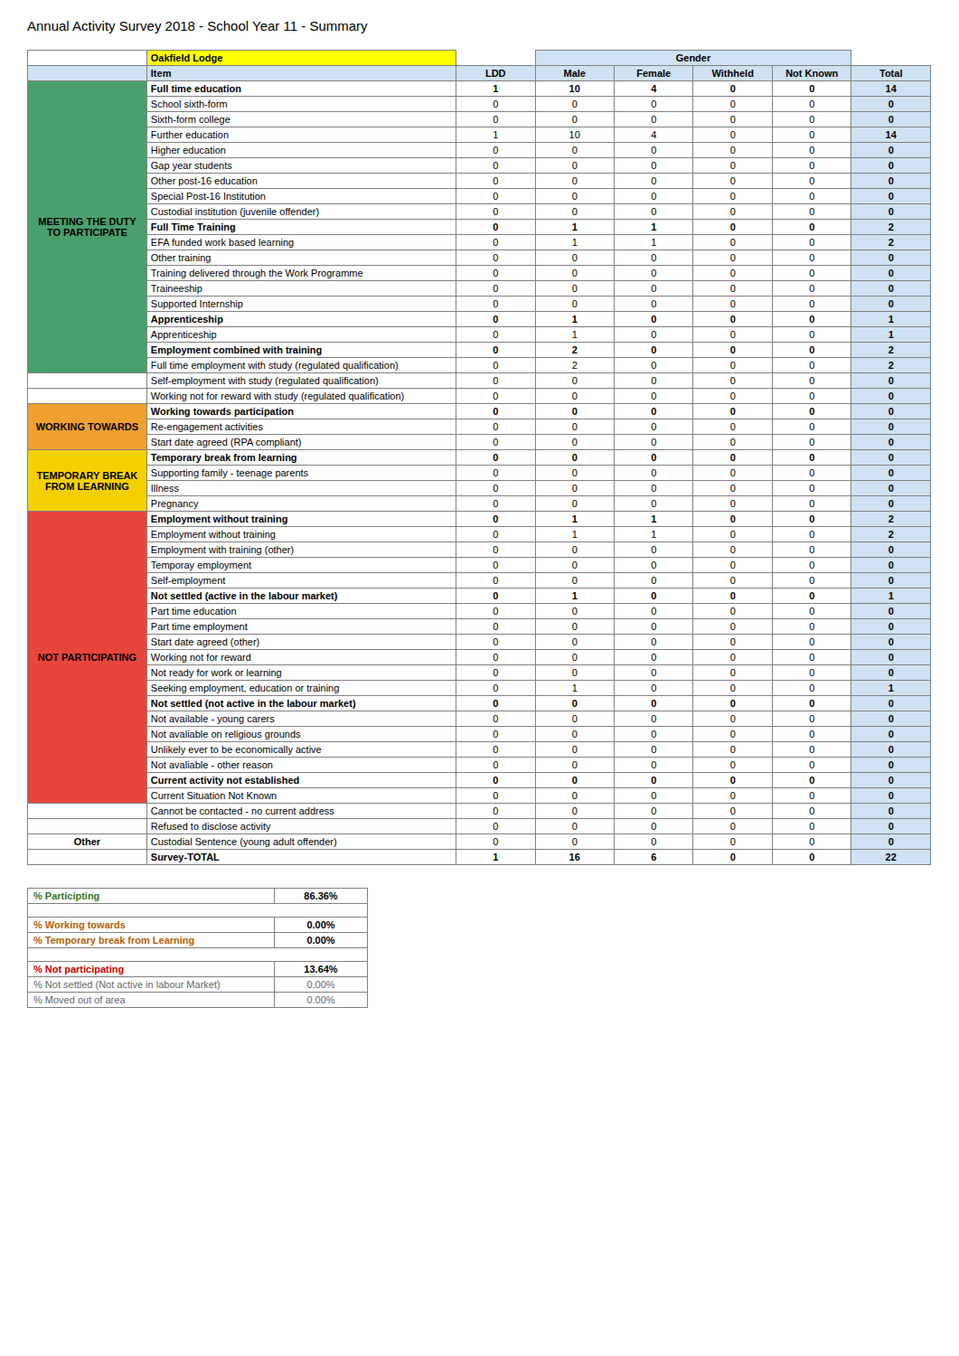Annual Activity Survey 2018 - School Year 11 - Summary
| | Oakfield Lodge | | Gender | |
| | Item | LDD | Male | Female | Withheld | Not Known | Total |
| MEETING THE DUTY TO PARTICIPATE | Full time education | 1 | 10 | 4 | 0 | 0 | 14 |
| School sixth-form | 0 | 0 | 0 | 0 | 0 | 0 |
| Sixth-form college | 0 | 0 | 0 | 0 | 0 | 0 |
| Further education | 1 | 10 | 4 | 0 | 0 | 14 |
| Higher education | 0 | 0 | 0 | 0 | 0 | 0 |
| Gap year students | 0 | 0 | 0 | 0 | 0 | 0 |
| Other post-16 education | 0 | 0 | 0 | 0 | 0 | 0 |
| Special Post-16 Institution | 0 | 0 | 0 | 0 | 0 | 0 |
| Custodial institution (juvenile offender) | 0 | 0 | 0 | 0 | 0 | 0 |
| Full Time Training | 0 | 1 | 1 | 0 | 0 | 2 |
| EFA funded work based learning | 0 | 1 | 1 | 0 | 0 | 2 |
| Other training | 0 | 0 | 0 | 0 | 0 | 0 |
| Training delivered through the Work Programme | 0 | 0 | 0 | 0 | 0 | 0 |
| Traineeship | 0 | 0 | 0 | 0 | 0 | 0 |
| Supported Internship | 0 | 0 | 0 | 0 | 0 | 0 |
| Apprenticeship | 0 | 1 | 0 | 0 | 0 | 1 |
| Apprenticeship | 0 | 1 | 0 | 0 | 0 | 1 |
| Employment combined with training | 0 | 2 | 0 | 0 | 0 | 2 |
| Full time employment with study (regulated qualification) | 0 | 2 | 0 | 0 | 0 | 2 |
| | Self-employment with study (regulated qualification) | 0 | 0 | 0 | 0 | 0 | 0 |
| | Working not for reward with study (regulated qualification) | 0 | 0 | 0 | 0 | 0 | 0 |
| WORKING TOWARDS | Working towards participation | 0 | 0 | 0 | 0 | 0 | 0 |
| Re-engagement activities | 0 | 0 | 0 | 0 | 0 | 0 |
| Start date agreed (RPA compliant) | 0 | 0 | 0 | 0 | 0 | 0 |
| TEMPORARY BREAK FROM LEARNING | Temporary break from learning | 0 | 0 | 0 | 0 | 0 | 0 |
| Supporting family - teenage parents | 0 | 0 | 0 | 0 | 0 | 0 |
| Illness | 0 | 0 | 0 | 0 | 0 | 0 |
| Pregnancy | 0 | 0 | 0 | 0 | 0 | 0 |
| NOT PARTICIPATING | Employment without training | 0 | 1 | 1 | 0 | 0 | 2 |
| Employment without training | 0 | 1 | 1 | 0 | 0 | 2 |
| Employment with training (other) | 0 | 0 | 0 | 0 | 0 | 0 |
| Temporay employment | 0 | 0 | 0 | 0 | 0 | 0 |
| Self-employment | 0 | 0 | 0 | 0 | 0 | 0 |
| Not settled (active in the labour market) | 0 | 1 | 0 | 0 | 0 | 1 |
| Part time education | 0 | 0 | 0 | 0 | 0 | 0 |
| Part time employment | 0 | 0 | 0 | 0 | 0 | 0 |
| Start date agreed (other) | 0 | 0 | 0 | 0 | 0 | 0 |
| Working not for reward | 0 | 0 | 0 | 0 | 0 | 0 |
| Not ready for work or learning | 0 | 0 | 0 | 0 | 0 | 0 |
| Seeking employment, education or training | 0 | 1 | 0 | 0 | 0 | 1 |
| Not settled (not active in the labour market) | 0 | 0 | 0 | 0 | 0 | 0 |
| Not available - young carers | 0 | 0 | 0 | 0 | 0 | 0 |
| Not avaliable on religious grounds | 0 | 0 | 0 | 0 | 0 | 0 |
| Unlikely ever to be economically active | 0 | 0 | 0 | 0 | 0 | 0 |
| Not avaliable - other reason | 0 | 0 | 0 | 0 | 0 | 0 |
| Current activity not established | 0 | 0 | 0 | 0 | 0 | 0 |
| Current Situation Not Known | 0 | 0 | 0 | 0 | 0 | 0 |
| | Cannot be contacted - no current address | 0 | 0 | 0 | 0 | 0 | 0 |
| | Refused to disclose activity | 0 | 0 | 0 | 0 | 0 | 0 |
| Other | Custodial Sentence (young adult offender) | 0 | 0 | 0 | 0 | 0 | 0 |
| | Survey-TOTAL | 1 | 16 | 6 | 0 | 0 | 22 |
| % Participting | 86.36% |
| % Working towards | 0.00% |
| % Temporary break from Learning | 0.00% |
| % Not participating | 13.64% |
| % Not settled (Not active in labour Market) | 0.00% |
| % Moved out of area | 0.00% |